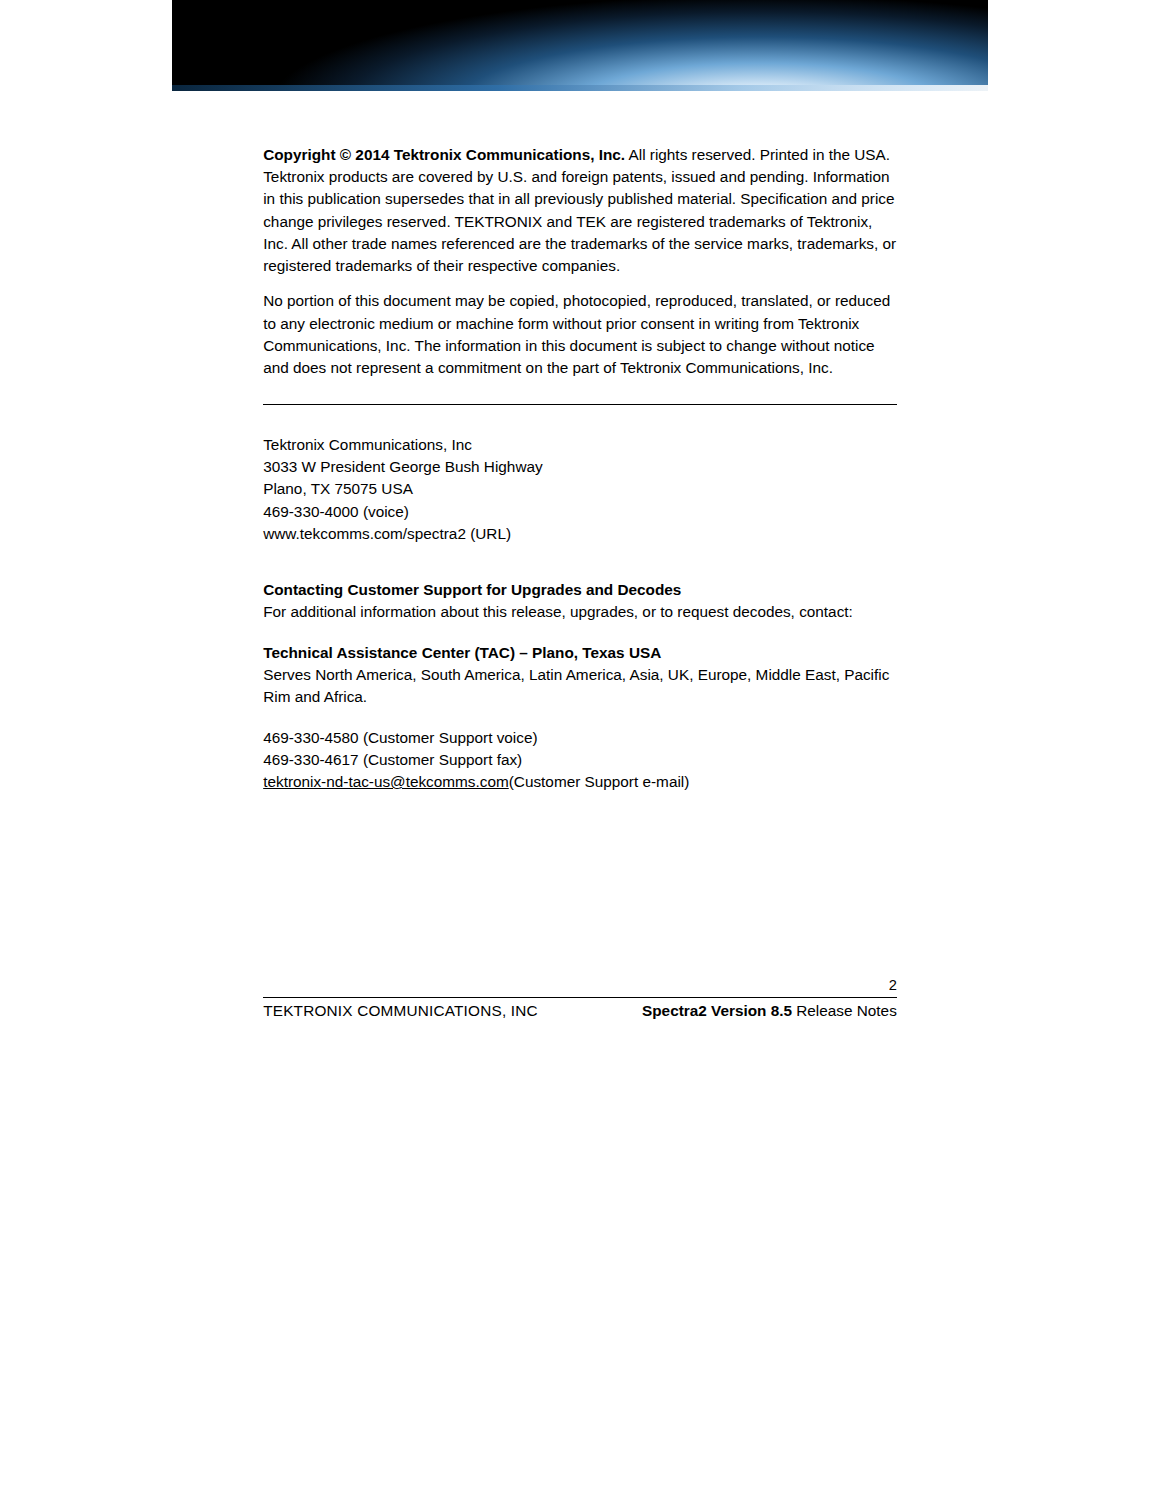Copyright © 2014 Tektronix Communications, Inc. All rights reserved. Printed in the USA. Tektronix products are covered by U.S. and foreign patents, issued and pending. Information in this publication supersedes that in all previously published material. Specification and price change privileges reserved. TEKTRONIX and TEK are registered trademarks of Tektronix, Inc. All other trade names referenced are the trademarks of the service marks, trademarks, or registered trademarks of their respective companies.
No portion of this document may be copied, photocopied, reproduced, translated, or reduced to any electronic medium or machine form without prior consent in writing from Tektronix Communications, Inc. The information in this document is subject to change without notice and does not represent a commitment on the part of Tektronix Communications, Inc.
Tektronix Communications, Inc
3033 W President George Bush Highway
Plano, TX 75075 USA
469-330-4000 (voice)
www.tekcomms.com/spectra2 (URL)
Contacting Customer Support for Upgrades and Decodes
For additional information about this release, upgrades, or to request decodes, contact:
Technical Assistance Center (TAC) – Plano, Texas USA
Serves North America, South America, Latin America, Asia, UK, Europe, Middle East, Pacific Rim and Africa.
469-330-4580 (Customer Support voice)
469-330-4617 (Customer Support fax)
tektronix-nd-tac-us@tekcomms.com(Customer Support e-mail)
2
TEKTRONIX COMMUNICATIONS, INC
Spectra2 Version 8.5 Release Notes